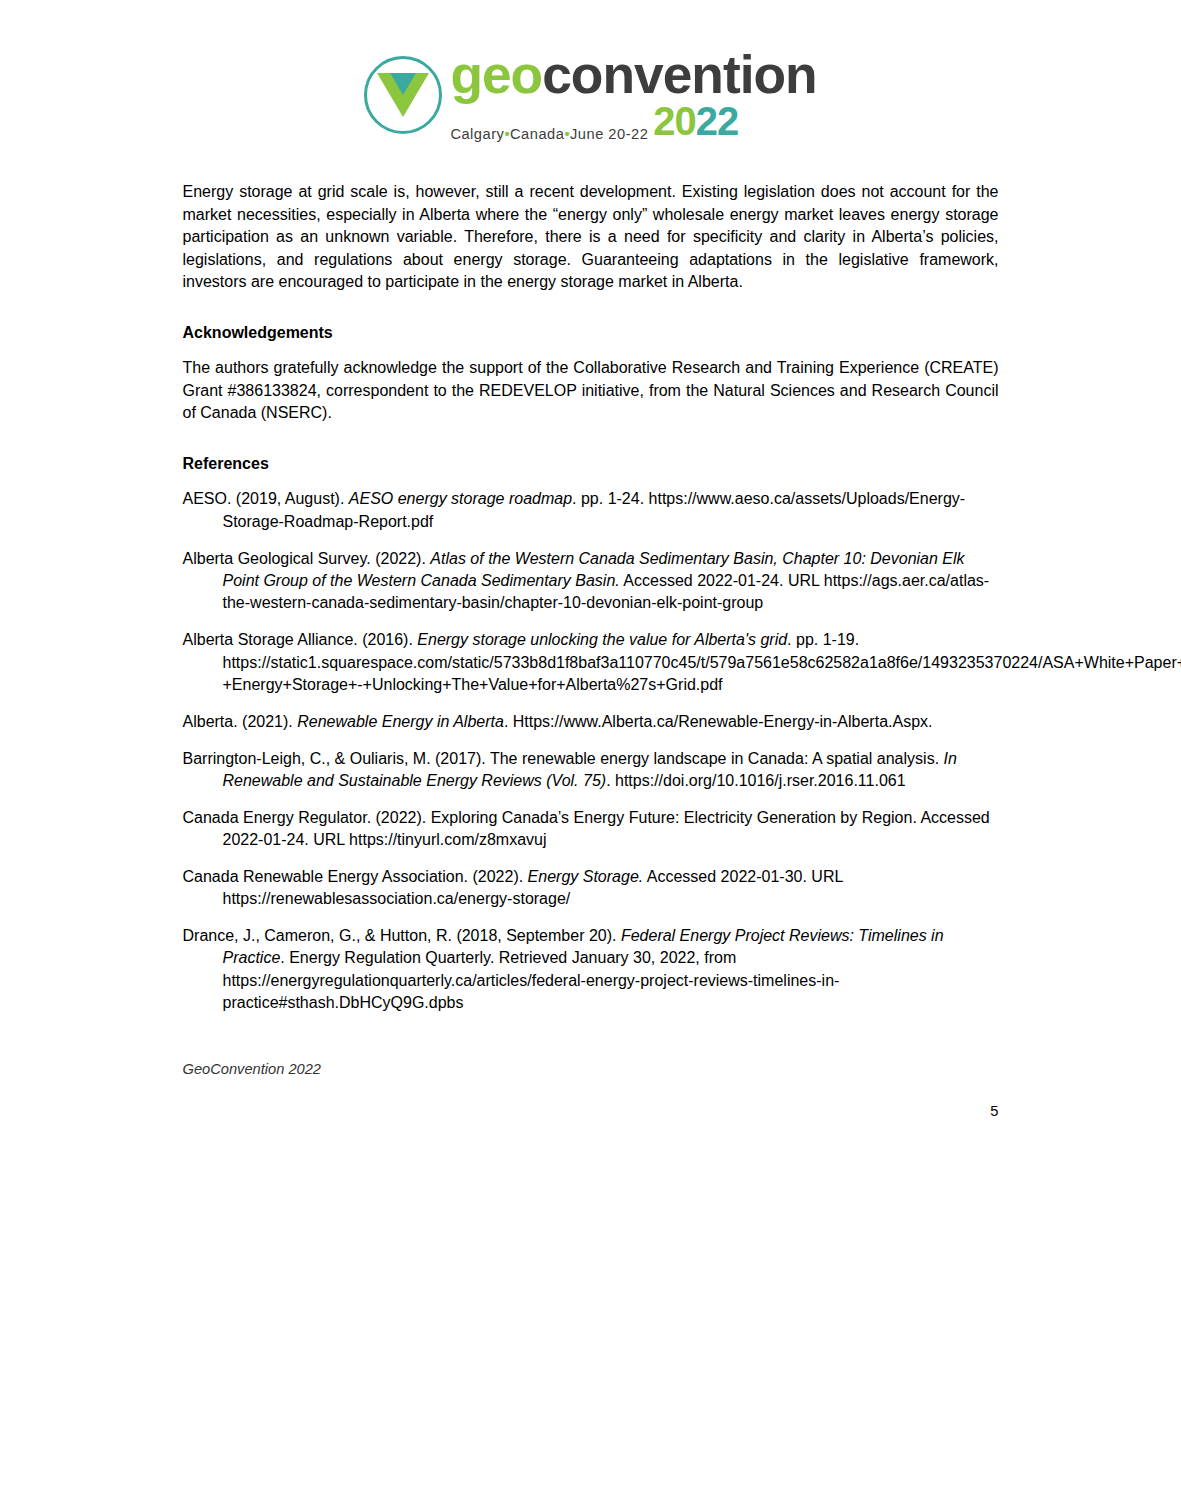geoconvention
Calgary•Canada•June 20-22 2022
Energy storage at grid scale is, however, still a recent development. Existing legislation does not account for the market necessities, especially in Alberta where the “energy only” wholesale energy market leaves energy storage participation as an unknown variable. Therefore, there is a need for specificity and clarity in Alberta’s policies, legislations, and regulations about energy storage. Guaranteeing adaptations in the legislative framework, investors are encouraged to participate in the energy storage market in Alberta.
Acknowledgements
The authors gratefully acknowledge the support of the Collaborative Research and Training Experience (CREATE) Grant #386133824, correspondent to the REDEVELOP initiative, from the Natural Sciences and Research Council of Canada (NSERC).
References
AESO. (2019, August). AESO energy storage roadmap. pp. 1-24. https://www.aeso.ca/assets/Uploads/Energy-Storage-Roadmap-Report.pdf
Alberta Geological Survey. (2022). Atlas of the Western Canada Sedimentary Basin, Chapter 10: Devonian Elk Point Group of the Western Canada Sedimentary Basin. Accessed 2022-01-24. URL https://ags.aer.ca/atlas-the-western-canada-sedimentary-basin/chapter-10-devonian-elk-point-group
Alberta Storage Alliance. (2016). Energy storage unlocking the value for Alberta's grid. pp. 1-19. https://static1.squarespace.com/static/5733b8d1f8baf3a110770c45/t/579a7561e58c62582a1a8f6e/1493235370224/ASA+White+Paper+-+Energy+Storage+-+Unlocking+The+Value+for+Alberta%27s+Grid.pdf
Alberta. (2021). Renewable Energy in Alberta. Https://www.Alberta.ca/Renewable-Energy-in-Alberta.Aspx.
Barrington-Leigh, C., & Ouliaris, M. (2017). The renewable energy landscape in Canada: A spatial analysis. In Renewable and Sustainable Energy Reviews (Vol. 75). https://doi.org/10.1016/j.rser.2016.11.061
Canada Energy Regulator. (2022). Exploring Canada’s Energy Future: Electricity Generation by Region. Accessed 2022-01-24. URL https://tinyurl.com/z8mxavuj
Canada Renewable Energy Association. (2022). Energy Storage. Accessed 2022-01-30. URL https://renewablesassociation.ca/energy-storage/
Drance, J., Cameron, G., & Hutton, R. (2018, September 20). Federal Energy Project Reviews: Timelines in Practice. Energy Regulation Quarterly. Retrieved January 30, 2022, from https://energyregulationquarterly.ca/articles/federal-energy-project-reviews-timelines-in-practice#sthash.DbHCyQ9G.dpbs
GeoConvention 2022
5